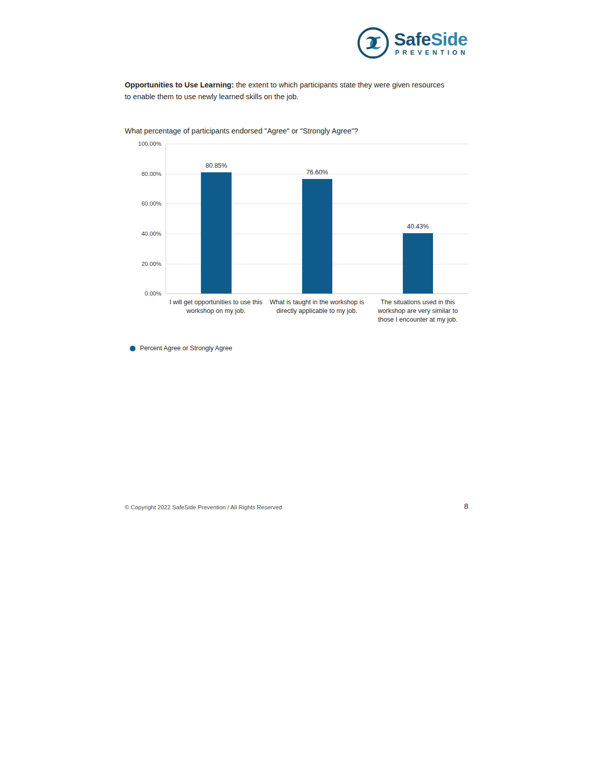SafeSide
PREVENTION
Opportunities to Use Learning: the extent to which participants state they were given resources to enable them to use newly learned skills on the job.
What percentage of participants endorsed "Agree" or "Strongly Agree"?
100.00%
80.00%
60.00%
40.00%
20.00%
0.00%
80.85%
76.60%
40.43%
I will get opportunities to use this workshop on my job.
What is taught in the workshop is directly applicable to my job.
The situations used in this workshop are very similar to those I encounter at my job.
Percent Agree or Strongly Agree
© Copyright 2022 SafeSide Prevention / All Rights Reserved
8